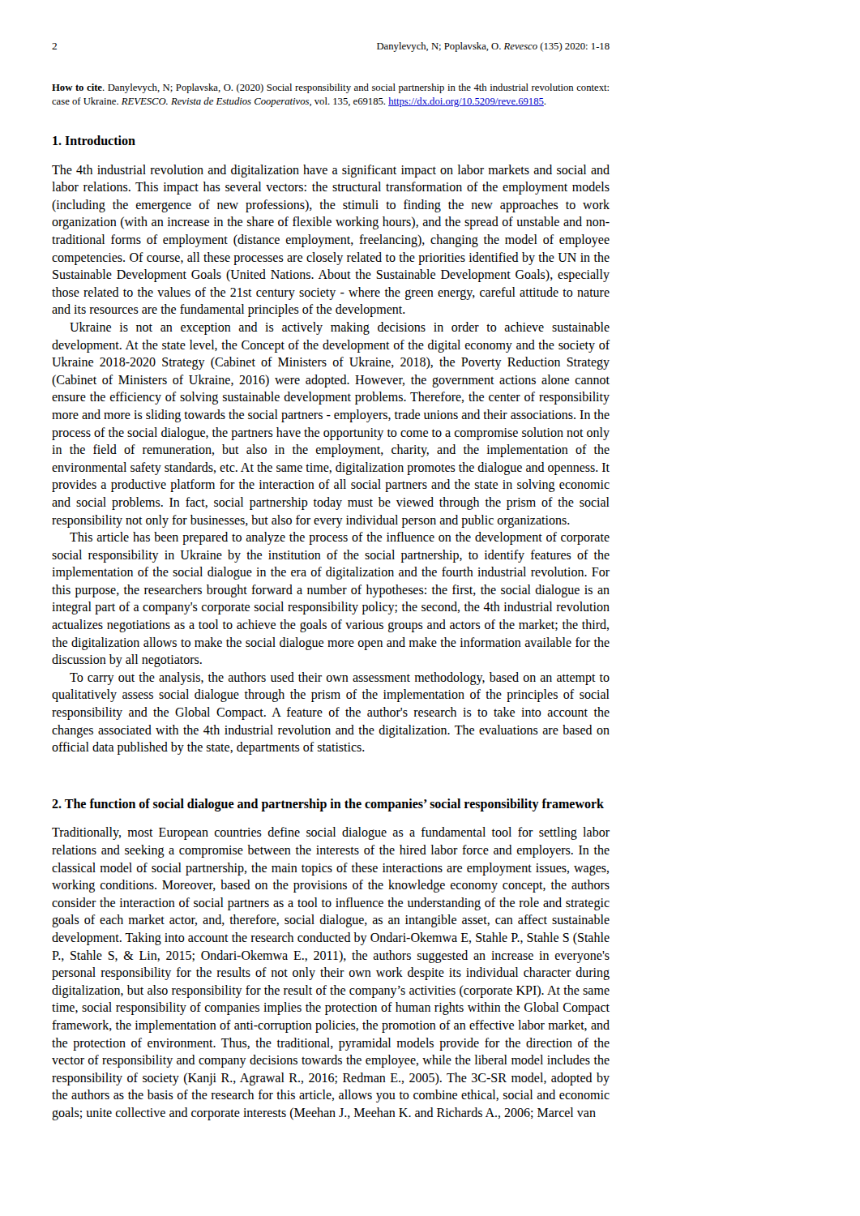2
Danylevych, N; Poplavska, O. Revesco (135) 2020: 1-18
How to cite. Danylevych, N; Poplavska, O. (2020) Social responsibility and social partnership in the 4th industrial revolution context: case of Ukraine. REVESCO. Revista de Estudios Cooperativos, vol. 135, e69185. https://dx.doi.org/10.5209/reve.69185.
1. Introduction
The 4th industrial revolution and digitalization have a significant impact on labor markets and social and labor relations. This impact has several vectors: the structural transformation of the employment models (including the emergence of new professions), the stimuli to finding the new approaches to work organization (with an increase in the share of flexible working hours), and the spread of unstable and non-traditional forms of employment (distance employment, freelancing), changing the model of employee competencies. Of course, all these processes are closely related to the priorities identified by the UN in the Sustainable Development Goals (United Nations. About the Sustainable Development Goals), especially those related to the values of the 21st century society - where the green energy, careful attitude to nature and its resources are the fundamental principles of the development.
Ukraine is not an exception and is actively making decisions in order to achieve sustainable development. At the state level, the Concept of the development of the digital economy and the society of Ukraine 2018-2020 Strategy (Cabinet of Ministers of Ukraine, 2018), the Poverty Reduction Strategy (Cabinet of Ministers of Ukraine, 2016) were adopted. However, the government actions alone cannot ensure the efficiency of solving sustainable development problems. Therefore, the center of responsibility more and more is sliding towards the social partners - employers, trade unions and their associations. In the process of the social dialogue, the partners have the opportunity to come to a compromise solution not only in the field of remuneration, but also in the employment, charity, and the implementation of the environmental safety standards, etc. At the same time, digitalization promotes the dialogue and openness. It provides a productive platform for the interaction of all social partners and the state in solving economic and social problems. In fact, social partnership today must be viewed through the prism of the social responsibility not only for businesses, but also for every individual person and public organizations.
This article has been prepared to analyze the process of the influence on the development of corporate social responsibility in Ukraine by the institution of the social partnership, to identify features of the implementation of the social dialogue in the era of digitalization and the fourth industrial revolution. For this purpose, the researchers brought forward a number of hypotheses: the first, the social dialogue is an integral part of a company's corporate social responsibility policy; the second, the 4th industrial revolution actualizes negotiations as a tool to achieve the goals of various groups and actors of the market; the third, the digitalization allows to make the social dialogue more open and make the information available for the discussion by all negotiators.
To carry out the analysis, the authors used their own assessment methodology, based on an attempt to qualitatively assess social dialogue through the prism of the implementation of the principles of social responsibility and the Global Compact. A feature of the author's research is to take into account the changes associated with the 4th industrial revolution and the digitalization. The evaluations are based on official data published by the state, departments of statistics.
2. The function of social dialogue and partnership in the companies’ social responsibility framework
Traditionally, most European countries define social dialogue as a fundamental tool for settling labor relations and seeking a compromise between the interests of the hired labor force and employers. In the classical model of social partnership, the main topics of these interactions are employment issues, wages, working conditions. Moreover, based on the provisions of the knowledge economy concept, the authors consider the interaction of social partners as a tool to influence the understanding of the role and strategic goals of each market actor, and, therefore, social dialogue, as an intangible asset, can affect sustainable development. Taking into account the research conducted by Ondari-Okemwa E, Stahle P., Stahle S (Stahle P., Stahle S, & Lin, 2015; Ondari-Okemwa E., 2011), the authors suggested an increase in everyone's personal responsibility for the results of not only their own work despite its individual character during digitalization, but also responsibility for the result of the company’s activities (corporate KPI). At the same time, social responsibility of companies implies the protection of human rights within the Global Compact framework, the implementation of anti-corruption policies, the promotion of an effective labor market, and the protection of environment. Thus, the traditional, pyramidal models provide for the direction of the vector of responsibility and company decisions towards the employee, while the liberal model includes the responsibility of society (Kanji R., Agrawal R., 2016; Redman E., 2005). The 3C-SR model, adopted by the authors as the basis of the research for this article, allows you to combine ethical, social and economic goals; unite collective and corporate interests (Meehan J., Meehan K. and Richards A., 2006; Marcel van